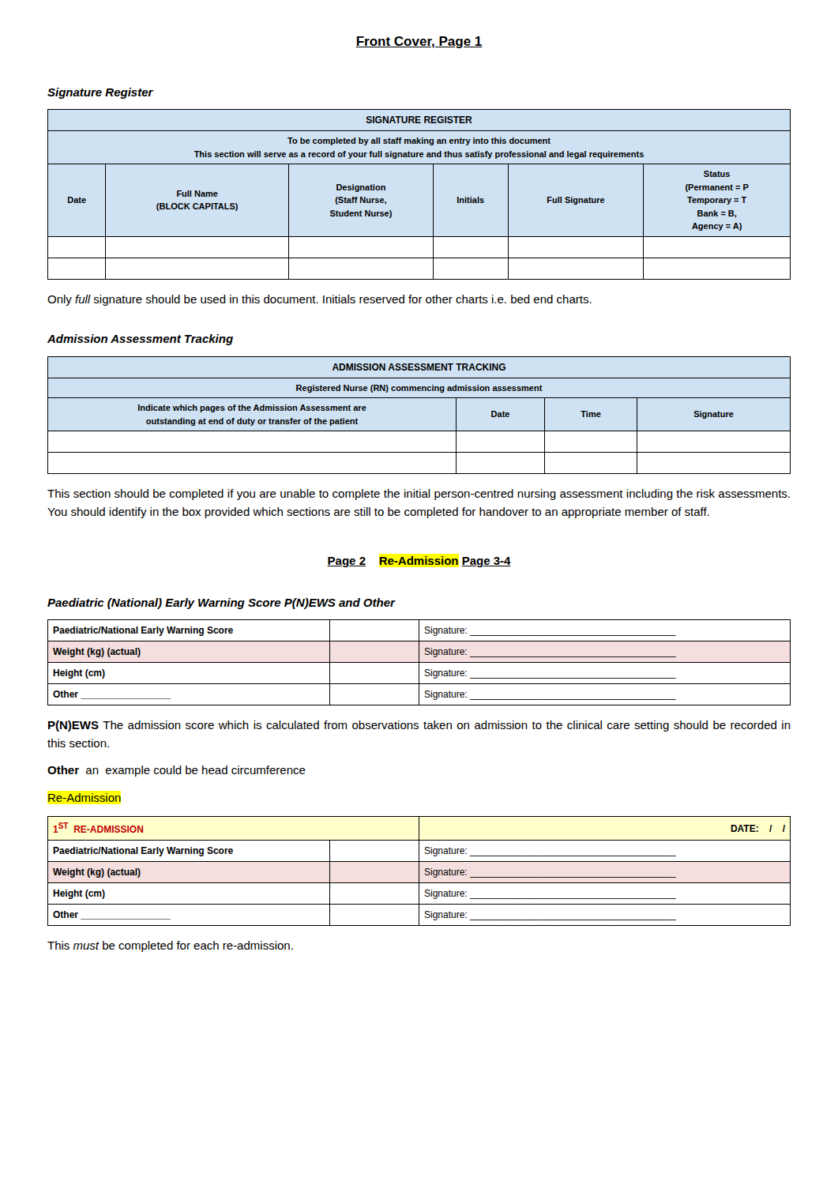Front Cover, Page 1
Signature Register
| SIGNATURE REGISTER |
| To be completed by all staff making an entry into this document This section will serve as a record of your full signature and thus satisfy professional and legal requirements |
| Date | Full Name (BLOCK CAPITALS) | Designation (Staff Nurse, Student Nurse) | Initials | Full Signature | Status (Permanent = P Temporary = T Bank = B, Agency = A) |
Only full signature should be used in this document. Initials reserved for other charts i.e. bed end charts.
Admission Assessment Tracking
| ADMISSION ASSESSMENT TRACKING |
| Registered Nurse (RN) commencing admission assessment |
| Indicate which pages of the Admission Assessment are outstanding at end of duty or transfer of the patient | Date | Time | Signature |
This section should be completed if you are unable to complete the initial person-centred nursing assessment including the risk assessments. You should identify in the box provided which sections are still to be completed for handover to an appropriate member of staff.
Page 2 Re-Admission Page 3-4
Paediatric (National) Early Warning Score P(N)EWS and Other
| Paediatric/National Early Warning Score | | Signature: _______________________________________ |
| Weight (kg) (actual) | | Signature: _______________________________________ |
| Height (cm) | | Signature: _______________________________________ |
| Other _________________ | | Signature: _______________________________________ |
P(N)EWS The admission score which is calculated from observations taken on admission to the clinical care setting should be recorded in this section.
Other an example could be head circumference
Re-Admission
| 1 ST RE-ADMISSION | DATE: / / |
| Paediatric/National Early Warning Score | | Signature: _______________________________________ |
| Weight (kg) (actual) | | Signature: _______________________________________ |
| Height (cm) | | Signature: _______________________________________ |
| Other _________________ | | Signature: _______________________________________ |
This must be completed for each re-admission.